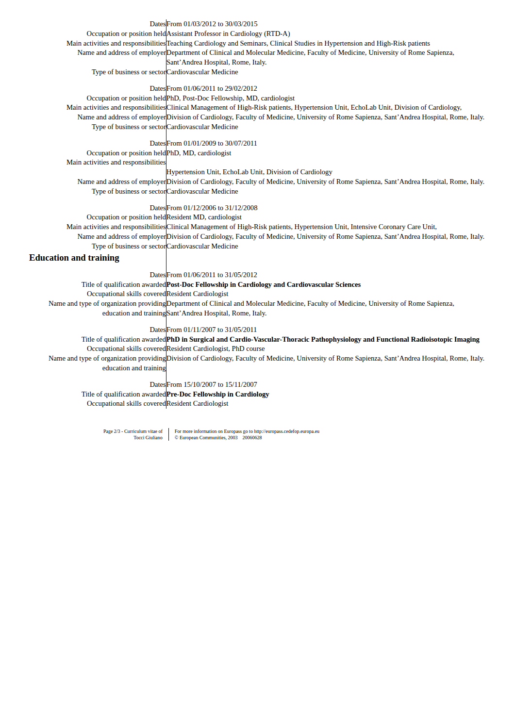| Dates | From 01/03/2012 to 30/03/2015 |
| Occupation or position held | Assistant Professor in Cardiology (RTD-A) |
| Main activities and responsibilities | Teaching Cardiology and Seminars, Clinical Studies in Hypertension and High-Risk patients |
| Name and address of employer | Department of Clinical and Molecular Medicine, Faculty of Medicine, University of Rome Sapienza, Sant’Andrea Hospital, Rome, Italy. |
| Type of business or sector | Cardiovascular Medicine |
| Dates | From 01/06/2011 to 29/02/2012 |
| Occupation or position held | PhD, Post-Doc Fellowship, MD, cardiologist |
| Main activities and responsibilities | Clinical Management of High-Risk patients, Hypertension Unit, EchoLab Unit, Division of Cardiology, |
| Name and address of employer | Division of Cardiology, Faculty of Medicine, University of Rome Sapienza, Sant’Andrea Hospital, Rome, Italy. |
| Type of business or sector | Cardiovascular Medicine |
| Dates | From 01/01/2009 to 30/07/2011 |
| Occupation or position held | PhD, MD, cardiologist |
| Main activities and responsibilities | Hypertension Unit, EchoLab Unit, Division of Cardiology |
| Name and address of employer | Division of Cardiology, Faculty of Medicine, University of Rome Sapienza, Sant’Andrea Hospital, Rome, Italy. |
| Type of business or sector | Cardiovascular Medicine |
| Dates | From 01/12/2006 to 31/12/2008 |
| Occupation or position held | Resident MD, cardiologist |
| Main activities and responsibilities | Clinical Management of High-Risk patients, Hypertension Unit, Intensive Coronary Care Unit, |
| Name and address of employer | Division of Cardiology, Faculty of Medicine, University of Rome Sapienza, Sant’Andrea Hospital, Rome, Italy. |
| Type of business or sector | Cardiovascular Medicine |
| Education and training | |
| Dates | From 01/06/2011 to 31/05/2012 |
| Title of qualification awarded | Post-Doc Fellowship in Cardiology and Cardiovascular Sciences |
| Occupational skills covered | Resident Cardiologist |
| Name and type of organization providing education and training | Department of Clinical and Molecular Medicine, Faculty of Medicine, University of Rome Sapienza, Sant’Andrea Hospital, Rome, Italy. |
| Dates | From 01/11/2007 to 31/05/2011 |
| Title of qualification awarded | PhD in Surgical and Cardio-Vascular-Thoracic Pathophysiology and Functional Radioisotopic Imaging |
| Occupational skills covered | Resident Cardiologist, PhD course |
| Name and type of organization providing education and training | Division of Cardiology, Faculty of Medicine, University of Rome Sapienza, Sant’Andrea Hospital, Rome, Italy. |
| Dates | From 15/10/2007 to 15/11/2007 |
| Title of qualification awarded | Pre-Doc Fellowship in Cardiology |
| Occupational skills covered | Resident Cardiologist |
Page 2/3 - Curriculum vitae of
Tocci Giuliano
For more information on Europass go to http://europass.cedefop.europa.eu
© European Communities, 2003 20060628